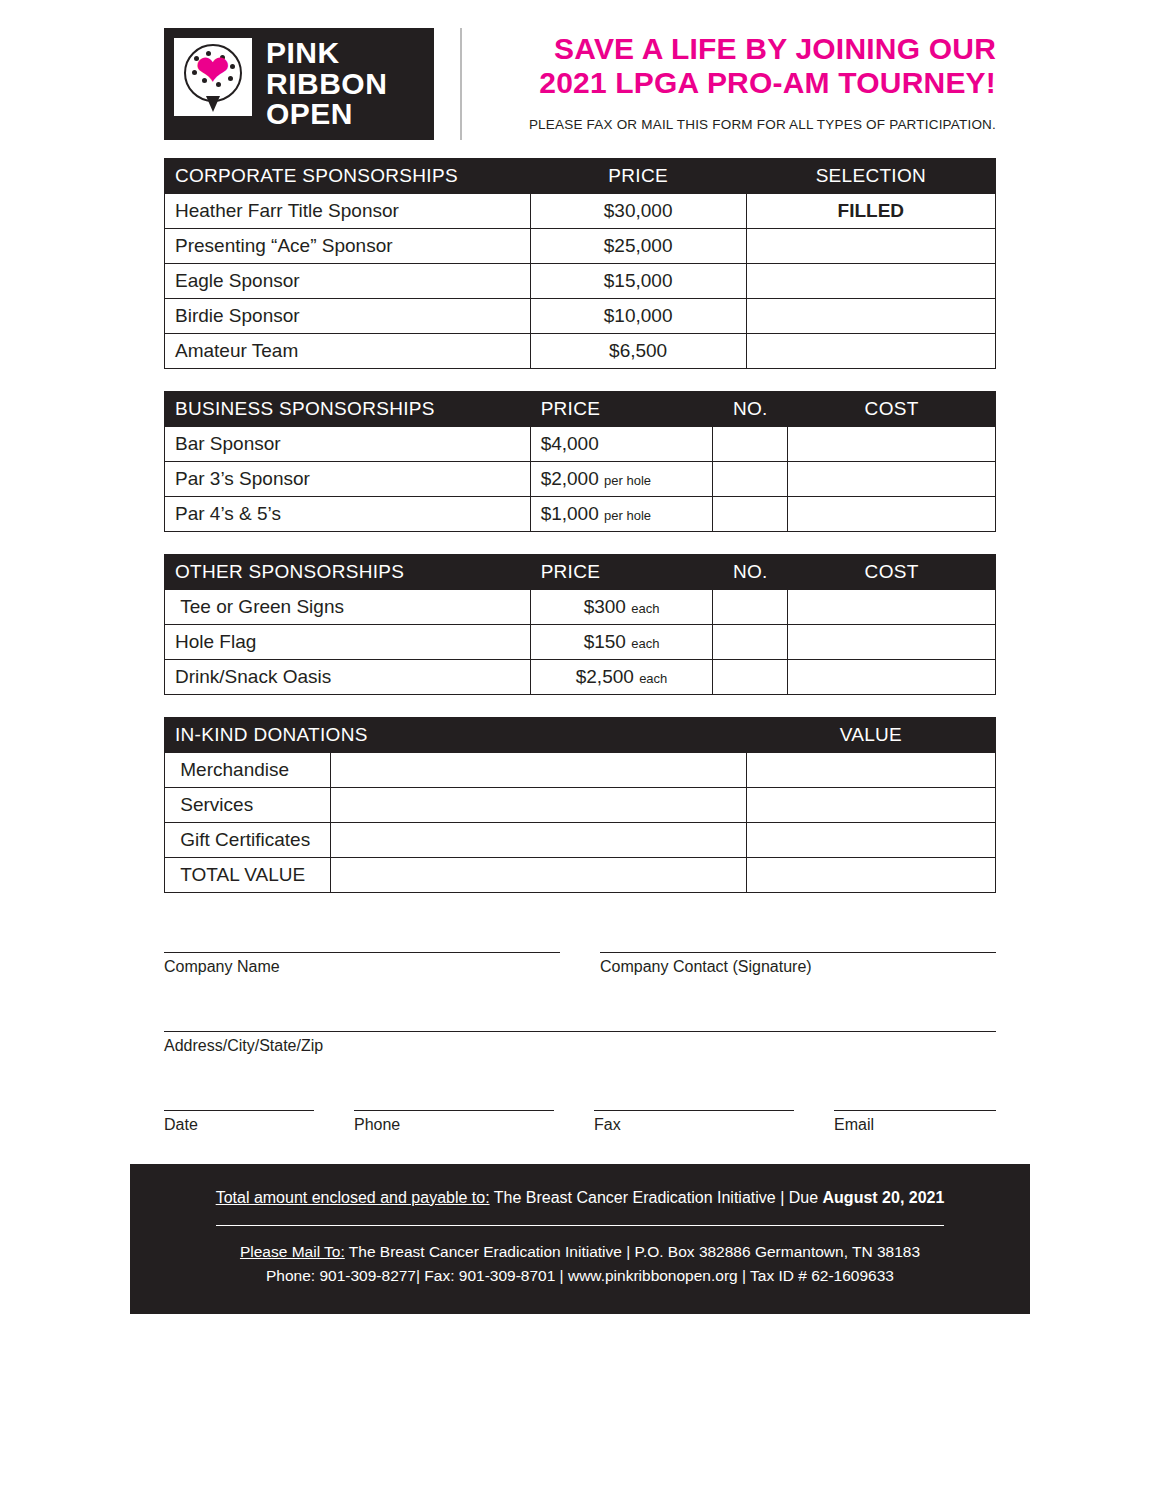❤
Pink Ribbon Open
SAVE A LIFE BY JOINING OUR
2021 LPGA PRO-AM TOURNEY!
PLEASE FAX OR MAIL THIS FORM FOR ALL TYPES OF PARTICIPATION.
| CORPORATE SPONSORSHIPS | PRICE | SELECTION |
| --- | --- | --- |
| Heather Farr Title Sponsor | $30,000 | FILLED |
| Presenting “Ace” Sponsor | $25,000 | |
| Eagle Sponsor | $15,000 | |
| Birdie Sponsor | $10,000 | |
| Amateur Team | $6,500 | |
| BUSINESS SPONSORSHIPS | PRICE | NO. | COST |
| --- | --- | --- | --- |
| Bar Sponsor | $4,000 | | |
| Par 3’s Sponsor | $2,000 per hole | | |
| Par 4’s & 5’s | $1,000 per hole | | |
| OTHER SPONSORSHIPS | PRICE | NO. | COST |
| --- | --- | --- | --- |
| Tee or Green Signs | $300 each | | |
| Hole Flag | $150 each | | |
| Drink/Snack Oasis | $2,500 each | | |
| IN-KIND DONATIONS | VALUE |
| --- | --- |
| Merchandise | | |
| Services | | |
| Gift Certificates | | |
| TOTAL VALUE | | |
Company Name
Company Contact (Signature)
Address/City/State/Zip
Date
Phone
Fax
Email
Total amount enclosed and payable to: The Breast Cancer Eradication Initiative | Due August 20, 2021
Please Mail To: The Breast Cancer Eradication Initiative | P.O. Box 382886 Germantown, TN 38183
Phone: 901-309-8277| Fax: 901-309-8701 | www.pinkribbonopen.org | Tax ID # 62-1609633